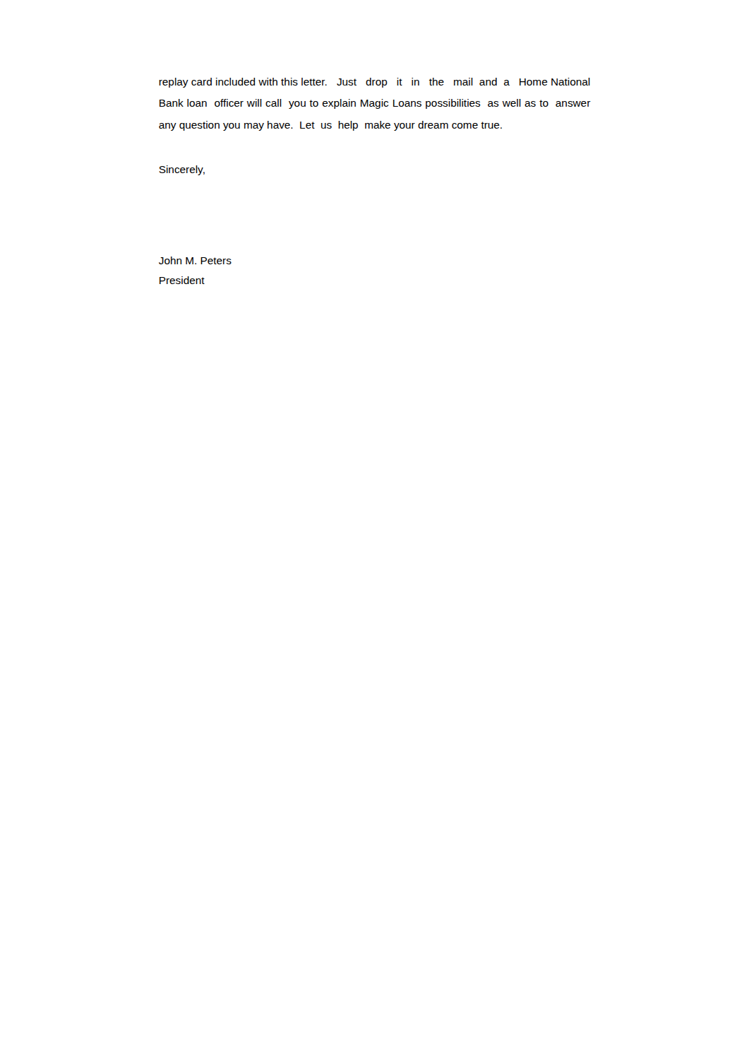replay card included with this letter. Just drop it in the mail and a Home National Bank loan officer will call you to explain Magic Loans possibilities as well as to answer any question you may have. Let us help make your dream come true.
Sincerely,
John M. Peters
President